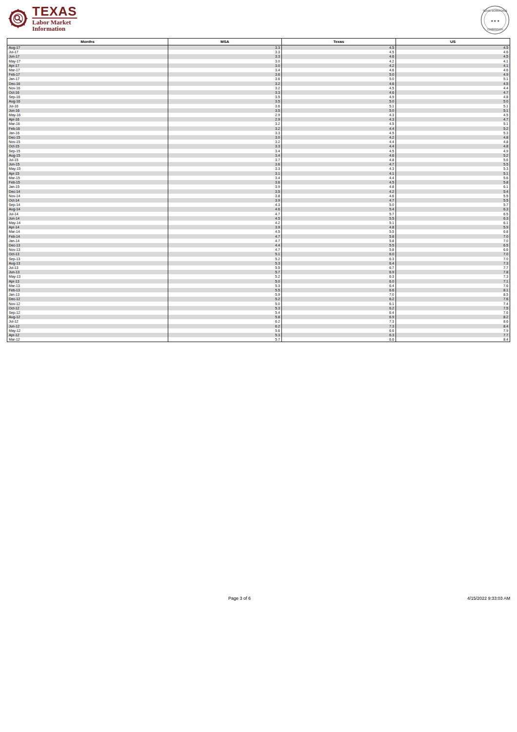TEXAS
Labor Market Information
TEXAS WORKFORCE COMMISSION ★ ★ ★
| Months | MSA | Texas | US |
| --- | --- | --- | --- |
| Aug-17 | 3.3 | 4.5 | 4.5 |
| Jul-17 | 3.3 | 4.5 | 4.6 |
| Jun-17 | 3.3 | 4.6 | 4.5 |
| May-17 | 3.0 | 4.2 | 4.1 |
| Apr-17 | 3.0 | 4.2 | 4.1 |
| Mar-17 | 3.4 | 4.6 | 4.6 |
| Feb-17 | 3.6 | 5.0 | 4.9 |
| Jan-17 | 3.6 | 5.0 | 5.1 |
| Dec-16 | 3.2 | 4.6 | 4.5 |
| Nov-16 | 3.2 | 4.5 | 4.4 |
| Oct-16 | 3.3 | 4.6 | 4.7 |
| Sep-16 | 3.5 | 4.9 | 4.8 |
| Aug-16 | 3.5 | 5.0 | 5.0 |
| Jul-16 | 3.6 | 5.1 | 5.1 |
| Jun-16 | 3.5 | 5.0 | 5.1 |
| May-16 | 2.9 | 4.3 | 4.5 |
| Apr-16 | 2.9 | 4.3 | 4.7 |
| Mar-16 | 3.2 | 4.5 | 5.1 |
| Feb-16 | 3.2 | 4.4 | 5.2 |
| Jan-16 | 3.3 | 4.5 | 5.3 |
| Dec-15 | 3.0 | 4.2 | 4.8 |
| Nov-15 | 3.2 | 4.4 | 4.8 |
| Oct-15 | 3.3 | 4.4 | 4.8 |
| Sep-15 | 3.4 | 4.5 | 4.9 |
| Aug-15 | 3.4 | 4.6 | 5.2 |
| Jul-15 | 3.7 | 4.8 | 5.6 |
| Jun-15 | 3.6 | 4.7 | 5.5 |
| May-15 | 3.3 | 4.3 | 5.3 |
| Apr-15 | 3.1 | 4.1 | 5.1 |
| Mar-15 | 3.4 | 4.4 | 5.6 |
| Feb-15 | 3.6 | 4.5 | 5.8 |
| Jan-15 | 3.9 | 4.8 | 6.1 |
| Dec-14 | 3.5 | 4.2 | 5.4 |
| Nov-14 | 3.8 | 4.6 | 5.5 |
| Oct-14 | 3.9 | 4.7 | 5.5 |
| Sep-14 | 4.3 | 5.0 | 5.7 |
| Aug-14 | 4.6 | 5.4 | 6.3 |
| Jul-14 | 4.7 | 5.7 | 6.5 |
| Jun-14 | 4.5 | 5.5 | 6.3 |
| May-14 | 4.2 | 5.1 | 6.1 |
| Apr-14 | 3.9 | 4.8 | 5.9 |
| Mar-14 | 4.5 | 5.5 | 6.8 |
| Feb-14 | 4.7 | 5.8 | 7.0 |
| Jan-14 | 4.7 | 5.8 | 7.0 |
| Dec-13 | 4.4 | 5.5 | 6.5 |
| Nov-13 | 4.7 | 5.8 | 6.6 |
| Oct-13 | 5.1 | 6.0 | 7.0 |
| Sep-13 | 5.2 | 6.3 | 7.0 |
| Aug-13 | 5.3 | 6.4 | 7.3 |
| Jul-13 | 5.5 | 6.7 | 7.7 |
| Jun-13 | 5.7 | 6.9 | 7.8 |
| May-13 | 5.2 | 6.3 | 7.3 |
| Apr-13 | 5.0 | 6.0 | 7.1 |
| Mar-13 | 5.3 | 6.4 | 7.6 |
| Feb-13 | 5.5 | 6.6 | 8.1 |
| Jan-13 | 5.9 | 7.0 | 8.5 |
| Dec-12 | 5.2 | 6.2 | 7.6 |
| Nov-12 | 5.0 | 6.1 | 7.4 |
| Oct-12 | 5.3 | 6.2 | 7.5 |
| Sep-12 | 5.4 | 6.4 | 7.6 |
| Aug-12 | 5.8 | 6.9 | 8.2 |
| Jul-12 | 6.2 | 7.3 | 8.6 |
| Jun-12 | 6.2 | 7.3 | 8.4 |
| May-12 | 5.6 | 6.6 | 7.9 |
| Apr-12 | 5.3 | 6.3 | 7.7 |
| Mar-12 | 5.7 | 6.6 | 8.4 |
Page 3 of 6
4/15/2022 9:33:03 AM